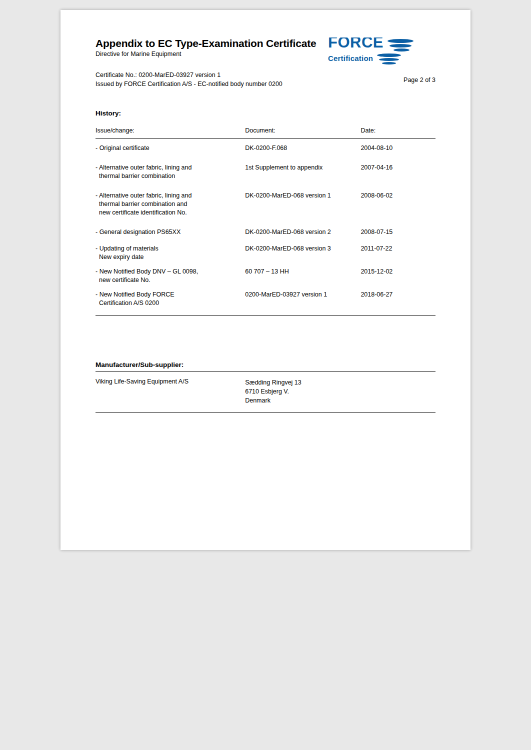Appendix to EC Type-Examination Certificate
Directive for Marine Equipment
FORCE
Certification
Certificate No.: 0200-MarED-03927 version 1
Issued by FORCE Certification A/S - EC-notified body number 0200
Page 2 of 3
History:
| Issue/change: | Document: | Date: |
| --- | --- | --- |
| - Original certificate | DK-0200-F.068 | 2004-08-10 |
| - Alternative outer fabric, lining and thermal barrier combination | 1st Supplement to appendix | 2007-04-16 |
| - Alternative outer fabric, lining and thermal barrier combination and new certificate identification No. | DK-0200-MarED-068 version 1 | 2008-06-02 |
| - General designation PS65XX | DK-0200-MarED-068 version 2 | 2008-07-15 |
| - Updating of materials New expiry date | DK-0200-MarED-068 version 3 | 2011-07-22 |
| - New Notified Body DNV – GL 0098, new certificate No. | 60 707 – 13 HH | 2015-12-02 |
| - New Notified Body FORCE Certification A/S 0200 | 0200-MarED-03927 version 1 | 2018-06-27 |
Manufacturer/Sub-supplier:
Viking Life-Saving Equipment A/S
Sædding Ringvej 13
6710 Esbjerg V.
Denmark